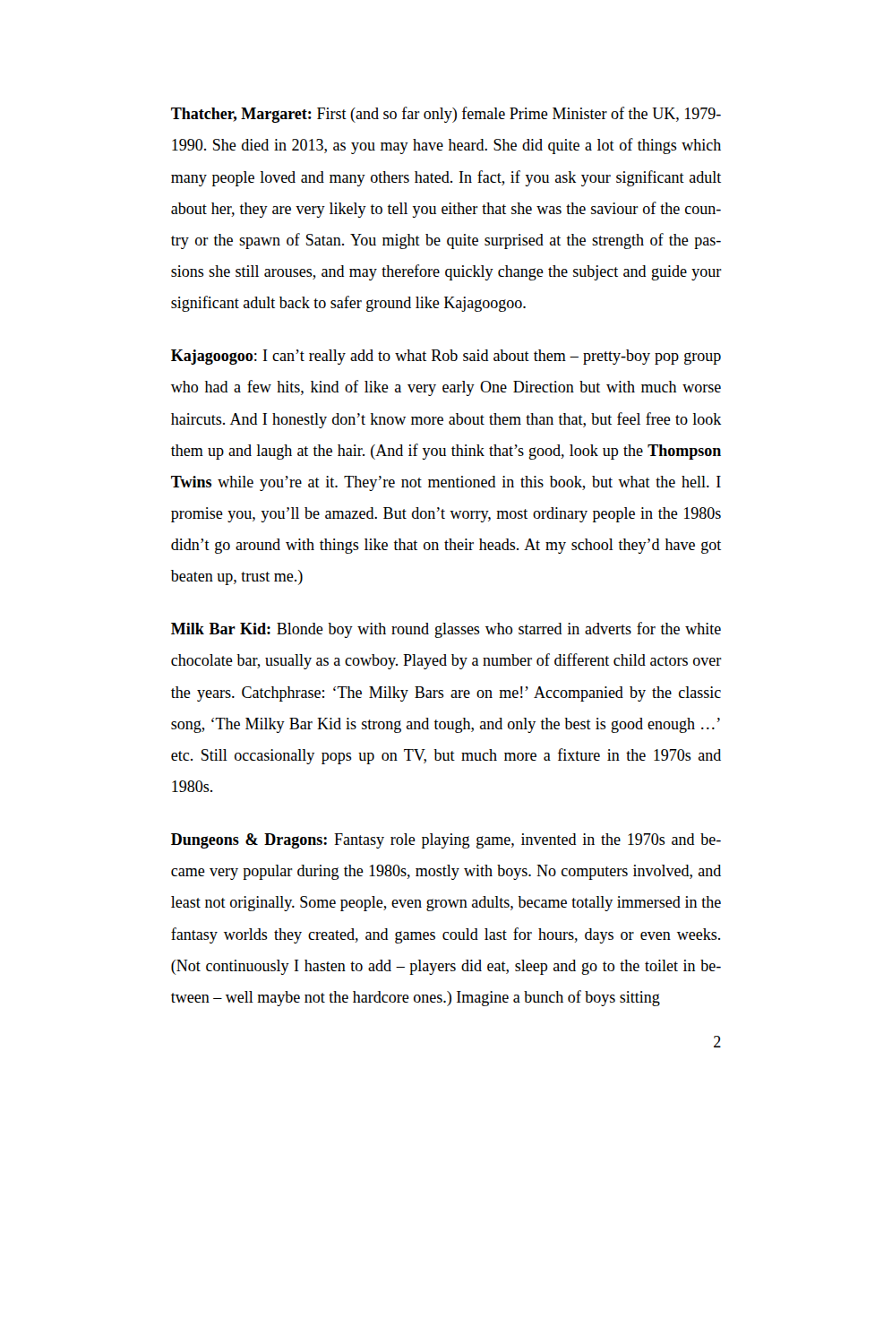Thatcher, Margaret: First (and so far only) female Prime Minister of the UK, 1979-1990. She died in 2013, as you may have heard. She did quite a lot of things which many people loved and many others hated. In fact, if you ask your significant adult about her, they are very likely to tell you either that she was the saviour of the country or the spawn of Satan. You might be quite surprised at the strength of the passions she still arouses, and may therefore quickly change the subject and guide your significant adult back to safer ground like Kajagoogoo.
Kajagoogoo: I can’t really add to what Rob said about them – pretty-boy pop group who had a few hits, kind of like a very early One Direction but with much worse haircuts. And I honestly don’t know more about them than that, but feel free to look them up and laugh at the hair. (And if you think that’s good, look up the Thompson Twins while you’re at it. They’re not mentioned in this book, but what the hell. I promise you, you’ll be amazed. But don’t worry, most ordinary people in the 1980s didn’t go around with things like that on their heads. At my school they’d have got beaten up, trust me.)
Milk Bar Kid: Blonde boy with round glasses who starred in adverts for the white chocolate bar, usually as a cowboy. Played by a number of different child actors over the years. Catchphrase: ‘The Milky Bars are on me!’ Accompanied by the classic song, ‘The Milky Bar Kid is strong and tough, and only the best is good enough …’ etc. Still occasionally pops up on TV, but much more a fixture in the 1970s and 1980s.
Dungeons & Dragons: Fantasy role playing game, invented in the 1970s and became very popular during the 1980s, mostly with boys. No computers involved, and least not originally. Some people, even grown adults, became totally immersed in the fantasy worlds they created, and games could last for hours, days or even weeks. (Not continuously I hasten to add – players did eat, sleep and go to the toilet in between – well maybe not the hardcore ones.) Imagine a bunch of boys sitting
2